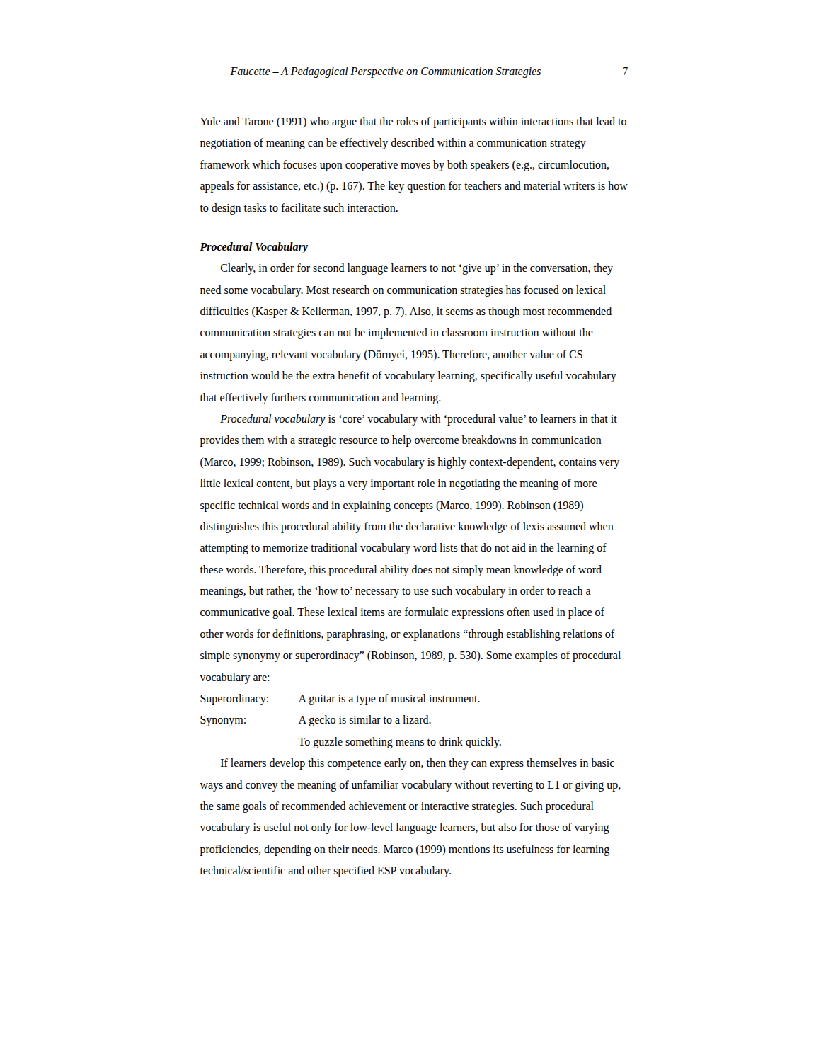Faucette – A Pedagogical Perspective on Communication Strategies 7
Yule and Tarone (1991) who argue that the roles of participants within interactions that lead to negotiation of meaning can be effectively described within a communication strategy framework which focuses upon cooperative moves by both speakers (e.g., circumlocution, appeals for assistance, etc.) (p. 167). The key question for teachers and material writers is how to design tasks to facilitate such interaction.
Procedural Vocabulary
Clearly, in order for second language learners to not ‘give up’ in the conversation, they need some vocabulary. Most research on communication strategies has focused on lexical difficulties (Kasper & Kellerman, 1997, p. 7). Also, it seems as though most recommended communication strategies can not be implemented in classroom instruction without the accompanying, relevant vocabulary (Dörnyei, 1995). Therefore, another value of CS instruction would be the extra benefit of vocabulary learning, specifically useful vocabulary that effectively furthers communication and learning.
Procedural vocabulary is ‘core’ vocabulary with ‘procedural value’ to learners in that it provides them with a strategic resource to help overcome breakdowns in communication (Marco, 1999; Robinson, 1989). Such vocabulary is highly context-dependent, contains very little lexical content, but plays a very important role in negotiating the meaning of more specific technical words and in explaining concepts (Marco, 1999). Robinson (1989) distinguishes this procedural ability from the declarative knowledge of lexis assumed when attempting to memorize traditional vocabulary word lists that do not aid in the learning of these words. Therefore, this procedural ability does not simply mean knowledge of word meanings, but rather, the ‘how to’ necessary to use such vocabulary in order to reach a communicative goal. These lexical items are formulaic expressions often used in place of other words for definitions, paraphrasing, or explanations “through establishing relations of simple synonymy or superordinacy” (Robinson, 1989, p. 530). Some examples of procedural vocabulary are:
Superordinacy: A guitar is a type of musical instrument.
Synonym: A gecko is similar to a lizard.
To guzzle something means to drink quickly.
If learners develop this competence early on, then they can express themselves in basic ways and convey the meaning of unfamiliar vocabulary without reverting to L1 or giving up, the same goals of recommended achievement or interactive strategies. Such procedural vocabulary is useful not only for low-level language learners, but also for those of varying proficiencies, depending on their needs. Marco (1999) mentions its usefulness for learning technical/scientific and other specified ESP vocabulary.